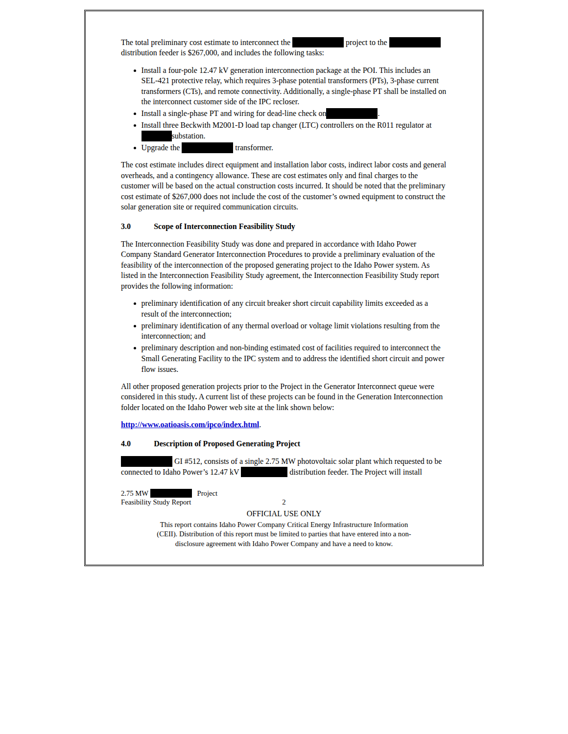The total preliminary cost estimate to interconnect the project to the distribution feeder is $267,000, and includes the following tasks:
Install a four-pole 12.47 kV generation interconnection package at the POI. This includes an SEL-421 protective relay, which requires 3-phase potential transformers (PTs), 3-phase current transformers (CTs), and remote connectivity. Additionally, a single-phase PT shall be installed on the interconnect customer side of the IPC recloser.
Install a single-phase PT and wiring for dead-line check on .
Install three Beckwith M2001-D load tap changer (LTC) controllers on the R011 regulator at substation.
Upgrade the transformer.
The cost estimate includes direct equipment and installation labor costs, indirect labor costs and general overheads, and a contingency allowance. These are cost estimates only and final charges to the customer will be based on the actual construction costs incurred. It should be noted that the preliminary cost estimate of $267,000 does not include the cost of the customer’s owned equipment to construct the solar generation site or required communication circuits.
3.0 Scope of Interconnection Feasibility Study
The Interconnection Feasibility Study was done and prepared in accordance with Idaho Power Company Standard Generator Interconnection Procedures to provide a preliminary evaluation of the feasibility of the interconnection of the proposed generating project to the Idaho Power system. As listed in the Interconnection Feasibility Study agreement, the Interconnection Feasibility Study report provides the following information:
preliminary identification of any circuit breaker short circuit capability limits exceeded as a result of the interconnection;
preliminary identification of any thermal overload or voltage limit violations resulting from the interconnection; and
preliminary description and non-binding estimated cost of facilities required to interconnect the Small Generating Facility to the IPC system and to address the identified short circuit and power flow issues.
All other proposed generation projects prior to the Project in the Generator Interconnect queue were considered in this study. A current list of these projects can be found in the Generation Interconnection folder located on the Idaho Power web site at the link shown below:
http://www.oatioasis.com/ipco/index.html.
4.0 Description of Proposed Generating Project
GI #512, consists of a single 2.75 MW photovoltaic solar plant which requested to be connected to Idaho Power’s 12.47 kV distribution feeder. The Project will install
2.75 MW Project
Feasibility Study Report
2
OFFICIAL USE ONLY
This report contains Idaho Power Company Critical Energy Infrastructure Information
(CEII). Distribution of this report must be limited to parties that have entered into a non-
disclosure agreement with Idaho Power Company and have a need to know.